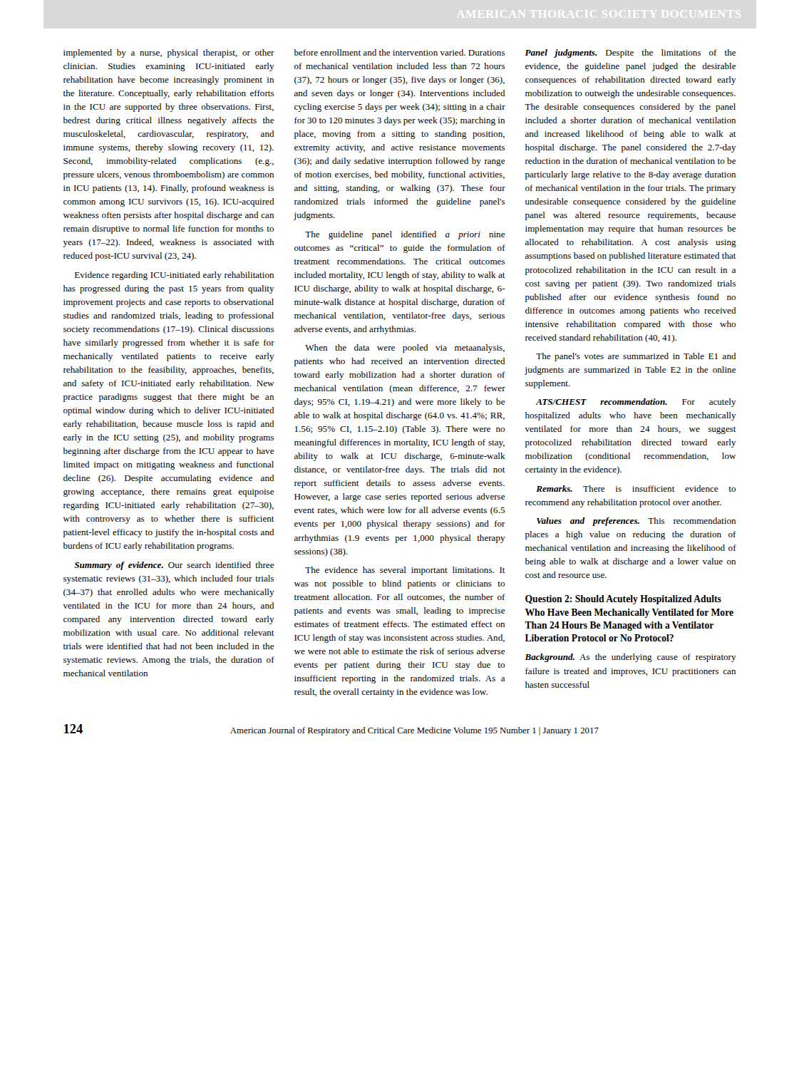American Thoracic Society Documents
implemented by a nurse, physical therapist, or other clinician. Studies examining ICU-initiated early rehabilitation have become increasingly prominent in the literature. Conceptually, early rehabilitation efforts in the ICU are supported by three observations. First, bedrest during critical illness negatively affects the musculoskeletal, cardiovascular, respiratory, and immune systems, thereby slowing recovery (11, 12). Second, immobility-related complications (e.g., pressure ulcers, venous thromboembolism) are common in ICU patients (13, 14). Finally, profound weakness is common among ICU survivors (15, 16). ICU-acquired weakness often persists after hospital discharge and can remain disruptive to normal life function for months to years (17–22). Indeed, weakness is associated with reduced post-ICU survival (23, 24).
Evidence regarding ICU-initiated early rehabilitation has progressed during the past 15 years from quality improvement projects and case reports to observational studies and randomized trials, leading to professional society recommendations (17–19). Clinical discussions have similarly progressed from whether it is safe for mechanically ventilated patients to receive early rehabilitation to the feasibility, approaches, benefits, and safety of ICU-initiated early rehabilitation. New practice paradigms suggest that there might be an optimal window during which to deliver ICU-initiated early rehabilitation, because muscle loss is rapid and early in the ICU setting (25), and mobility programs beginning after discharge from the ICU appear to have limited impact on mitigating weakness and functional decline (26). Despite accumulating evidence and growing acceptance, there remains great equipoise regarding ICU-initiated early rehabilitation (27–30), with controversy as to whether there is sufficient patient-level efficacy to justify the in-hospital costs and burdens of ICU early rehabilitation programs.
Summary of evidence. Our search identified three systematic reviews (31–33), which included four trials (34–37) that enrolled adults who were mechanically ventilated in the ICU for more than 24 hours, and compared any intervention directed toward early mobilization with usual care. No additional relevant trials were identified that had not been included in the systematic reviews. Among the trials, the duration of mechanical ventilation
before enrollment and the intervention varied. Durations of mechanical ventilation included less than 72 hours (37), 72 hours or longer (35), five days or longer (36), and seven days or longer (34). Interventions included cycling exercise 5 days per week (34); sitting in a chair for 30 to 120 minutes 3 days per week (35); marching in place, moving from a sitting to standing position, extremity activity, and active resistance movements (36); and daily sedative interruption followed by range of motion exercises, bed mobility, functional activities, and sitting, standing, or walking (37). These four randomized trials informed the guideline panel's judgments.
The guideline panel identified a priori nine outcomes as “critical” to guide the formulation of treatment recommendations. The critical outcomes included mortality, ICU length of stay, ability to walk at ICU discharge, ability to walk at hospital discharge, 6-minute-walk distance at hospital discharge, duration of mechanical ventilation, ventilator-free days, serious adverse events, and arrhythmias.
When the data were pooled via metaanalysis, patients who had received an intervention directed toward early mobilization had a shorter duration of mechanical ventilation (mean difference, 2.7 fewer days; 95% CI, 1.19–4.21) and were more likely to be able to walk at hospital discharge (64.0 vs. 41.4%; RR, 1.56; 95% CI, 1.15–2.10) (Table 3). There were no meaningful differences in mortality, ICU length of stay, ability to walk at ICU discharge, 6-minute-walk distance, or ventilator-free days. The trials did not report sufficient details to assess adverse events. However, a large case series reported serious adverse event rates, which were low for all adverse events (6.5 events per 1,000 physical therapy sessions) and for arrhythmias (1.9 events per 1,000 physical therapy sessions) (38).
The evidence has several important limitations. It was not possible to blind patients or clinicians to treatment allocation. For all outcomes, the number of patients and events was small, leading to imprecise estimates of treatment effects. The estimated effect on ICU length of stay was inconsistent across studies. And, we were not able to estimate the risk of serious adverse events per patient during their ICU stay due to insufficient reporting in the randomized trials. As a result, the overall certainty in the evidence was low.
Panel judgments. Despite the limitations of the evidence, the guideline panel judged the desirable consequences of rehabilitation directed toward early mobilization to outweigh the undesirable consequences. The desirable consequences considered by the panel included a shorter duration of mechanical ventilation and increased likelihood of being able to walk at hospital discharge. The panel considered the 2.7-day reduction in the duration of mechanical ventilation to be particularly large relative to the 8-day average duration of mechanical ventilation in the four trials. The primary undesirable consequence considered by the guideline panel was altered resource requirements, because implementation may require that human resources be allocated to rehabilitation. A cost analysis using assumptions based on published literature estimated that protocolized rehabilitation in the ICU can result in a cost saving per patient (39). Two randomized trials published after our evidence synthesis found no difference in outcomes among patients who received intensive rehabilitation compared with those who received standard rehabilitation (40, 41).
The panel's votes are summarized in Table E1 and judgments are summarized in Table E2 in the online supplement.
ATS/CHEST recommendation. For acutely hospitalized adults who have been mechanically ventilated for more than 24 hours, we suggest protocolized rehabilitation directed toward early mobilization (conditional recommendation, low certainty in the evidence).
Remarks. There is insufficient evidence to recommend any rehabilitation protocol over another.
Values and preferences. This recommendation places a high value on reducing the duration of mechanical ventilation and increasing the likelihood of being able to walk at discharge and a lower value on cost and resource use.
Question 2: Should Acutely Hospitalized Adults Who Have Been Mechanically Ventilated for More Than 24 Hours Be Managed with a Ventilator Liberation Protocol or No Protocol?
Background. As the underlying cause of respiratory failure is treated and improves, ICU practitioners can hasten successful
124 American Journal of Respiratory and Critical Care Medicine Volume 195 Number 1 | January 1 2017